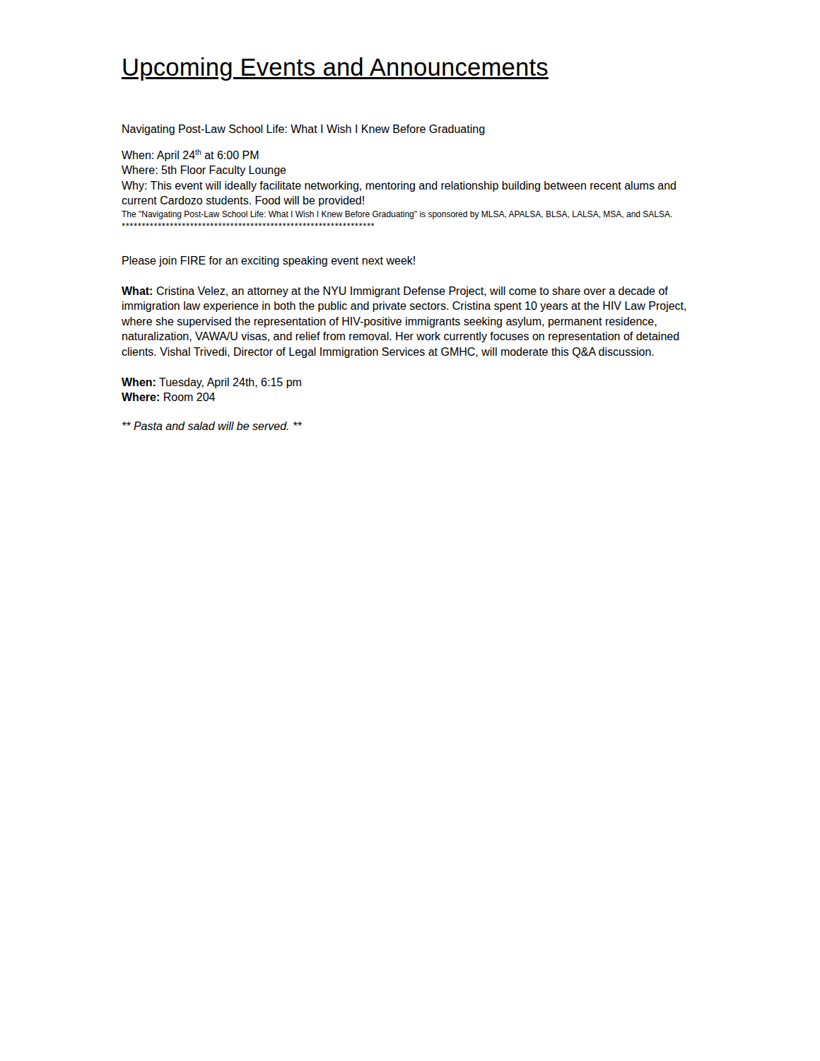Upcoming Events and Announcements
Navigating Post-Law School Life: What I Wish I Knew Before Graduating
When: April 24th at 6:00 PM
Where: 5th Floor Faculty Lounge
Why: This event will ideally facilitate networking, mentoring and relationship building between recent alums and current Cardozo students. Food will be provided!
The "Navigating Post-Law School Life: What I Wish I Knew Before Graduating" is sponsored by MLSA, APALSA, BLSA, LALSA, MSA, and SALSA.
***************************************************************
Please join FIRE for an exciting speaking event next week!
What: Cristina Velez, an attorney at the NYU Immigrant Defense Project, will come to share over a decade of immigration law experience in both the public and private sectors. Cristina spent 10 years at the HIV Law Project, where she supervised the representation of HIV-positive immigrants seeking asylum, permanent residence, naturalization, VAWA/U visas, and relief from removal. Her work currently focuses on representation of detained clients. Vishal Trivedi, Director of Legal Immigration Services at GMHC, will moderate this Q&A discussion.
When: Tuesday, April 24th, 6:15 pm
Where: Room 204
** Pasta and salad will be served. **